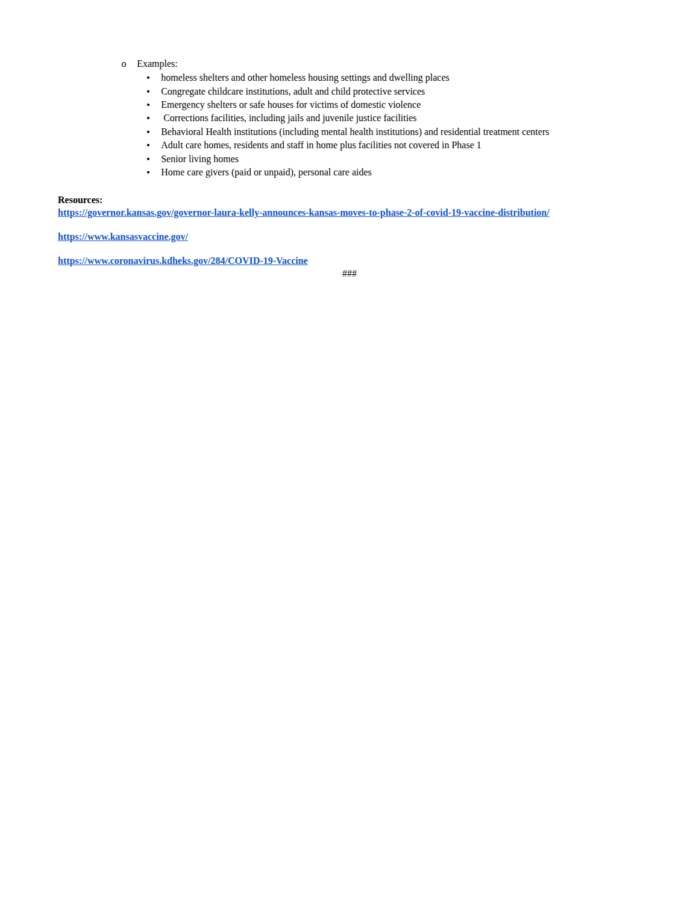o Examples:
homeless shelters and other homeless housing settings and dwelling places
Congregate childcare institutions, adult and child protective services
Emergency shelters or safe houses for victims of domestic violence
Corrections facilities, including jails and juvenile justice facilities
Behavioral Health institutions (including mental health institutions) and residential treatment centers
Adult care homes, residents and staff in home plus facilities not covered in Phase 1
Senior living homes
Home care givers (paid or unpaid), personal care aides
Resources:
https://governor.kansas.gov/governor-laura-kelly-announces-kansas-moves-to-phase-2-of-covid-19-vaccine-distribution/
https://www.kansasvaccine.gov/
https://www.coronavirus.kdheks.gov/284/COVID-19-Vaccine
###